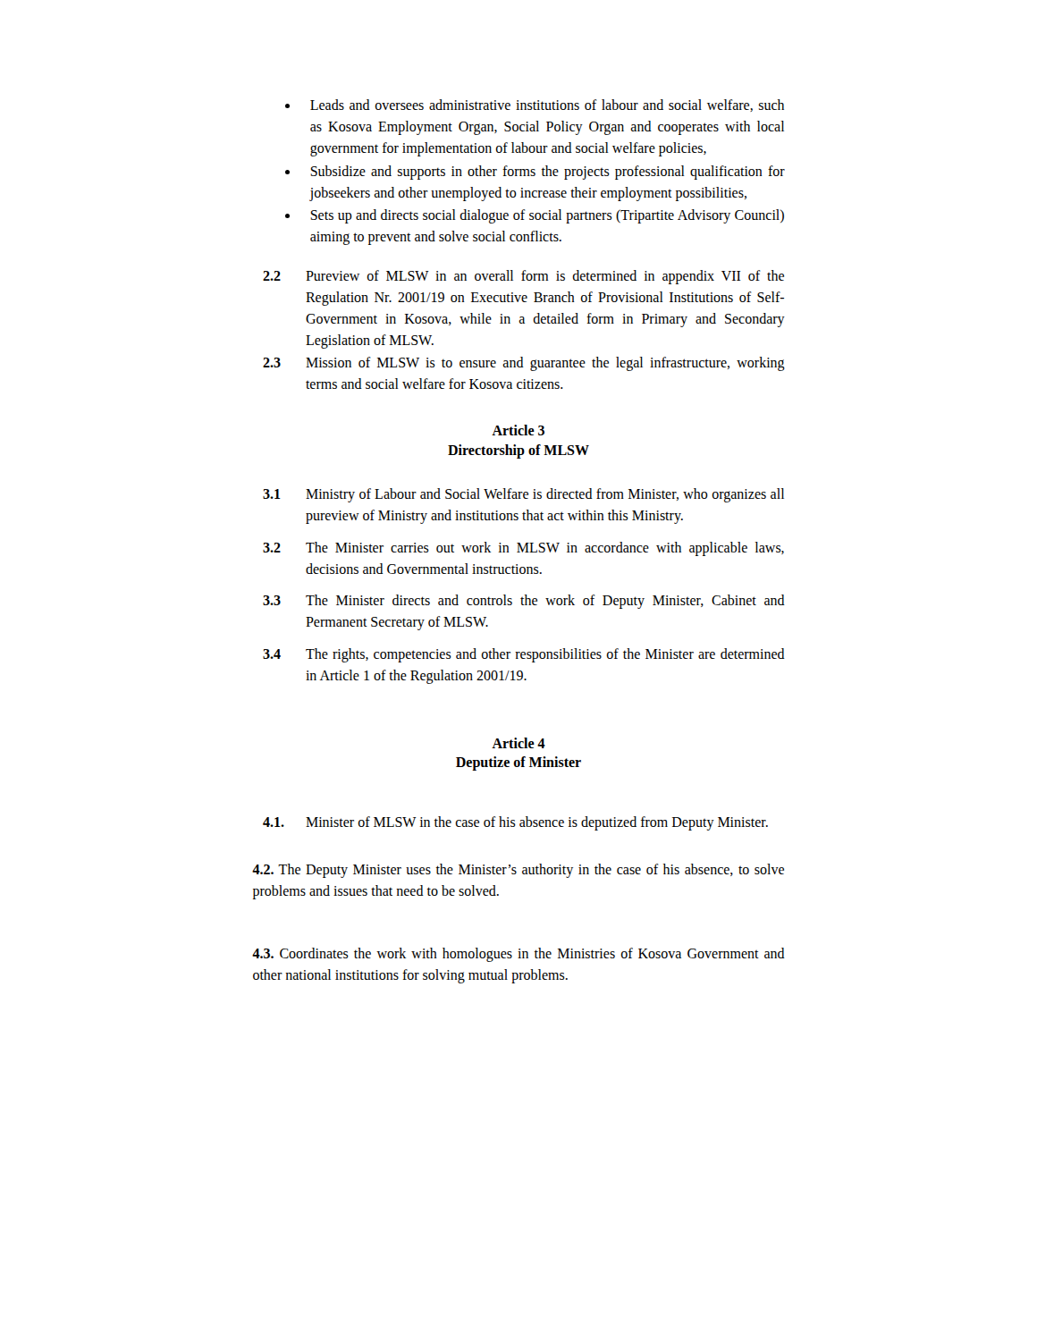Leads and oversees administrative institutions of labour and social welfare, such as Kosova Employment Organ, Social Policy Organ and cooperates with local government for implementation of labour and social welfare policies,
Subsidize and supports in other forms the projects professional qualification for jobseekers and other unemployed to increase their employment possibilities,
Sets up and directs social dialogue of social partners (Tripartite Advisory Council) aiming to prevent and solve social conflicts.
2.2
Pureview of MLSW in an overall form is determined in appendix VII of the Regulation Nr. 2001/19 on Executive Branch of Provisional Institutions of Self-Government in Kosova, while in a detailed form in Primary and Secondary Legislation of MLSW.
2.3
Mission of MLSW is to ensure and guarantee the legal infrastructure, working terms and social welfare for Kosova citizens.
Article 3
Directorship of MLSW
3.1
Ministry of Labour and Social Welfare is directed from Minister, who organizes all pureview of Ministry and institutions that act within this Ministry.
3.2
The Minister carries out work in MLSW in accordance with applicable laws, decisions and Governmental instructions.
3.3
The Minister directs and controls the work of Deputy Minister, Cabinet and Permanent Secretary of MLSW.
3.4
The rights, competencies and other responsibilities of the Minister are determined in Article 1 of the Regulation 2001/19.
Article 4
Deputize of Minister
4.1.
Minister of MLSW in the case of his absence is deputized from Deputy Minister.
4.2. The Deputy Minister uses the Minister’s authority in the case of his absence, to solve problems and issues that need to be solved.
4.3. Coordinates the work with homologues in the Ministries of Kosova Government and other national institutions for solving mutual problems.